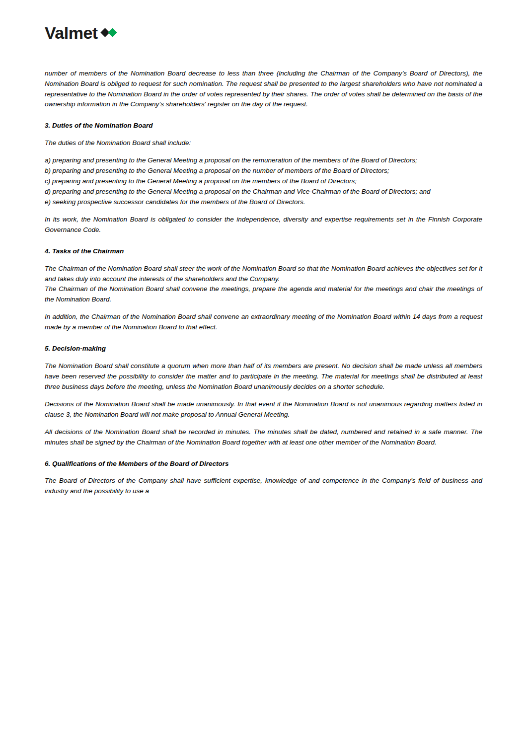Valmet
number of members of the Nomination Board decrease to less than three (including the Chairman of the Company’s Board of Directors), the Nomination Board is obliged to request for such nomination. The request shall be presented to the largest shareholders who have not nominated a representative to the Nomination Board in the order of votes represented by their shares. The order of votes shall be determined on the basis of the ownership information in the Company’s shareholders' register on the day of the request.
3. Duties of the Nomination Board
The duties of the Nomination Board shall include:
a) preparing and presenting to the General Meeting a proposal on the remuneration of the members of the Board of Directors;
b) preparing and presenting to the General Meeting a proposal on the number of members of the Board of Directors;
c) preparing and presenting to the General Meeting a proposal on the members of the Board of Directors;
d) preparing and presenting to the General Meeting a proposal on the Chairman and Vice-Chairman of the Board of Directors; and
e) seeking prospective successor candidates for the members of the Board of Directors.
In its work, the Nomination Board is obligated to consider the independence, diversity and expertise requirements set in the Finnish Corporate Governance Code.
4. Tasks of the Chairman
The Chairman of the Nomination Board shall steer the work of the Nomination Board so that the Nomination Board achieves the objectives set for it and takes duly into account the interests of the shareholders and the Company.
The Chairman of the Nomination Board shall convene the meetings, prepare the agenda and material for the meetings and chair the meetings of the Nomination Board.
In addition, the Chairman of the Nomination Board shall convene an extraordinary meeting of the Nomination Board within 14 days from a request made by a member of the Nomination Board to that effect.
5. Decision-making
The Nomination Board shall constitute a quorum when more than half of its members are present. No decision shall be made unless all members have been reserved the possibility to consider the matter and to participate in the meeting. The material for meetings shall be distributed at least three business days before the meeting, unless the Nomination Board unanimously decides on a shorter schedule.
Decisions of the Nomination Board shall be made unanimously. In that event if the Nomination Board is not unanimous regarding matters listed in clause 3, the Nomination Board will not make proposal to Annual General Meeting.
All decisions of the Nomination Board shall be recorded in minutes. The minutes shall be dated, numbered and retained in a safe manner. The minutes shall be signed by the Chairman of the Nomination Board together with at least one other member of the Nomination Board.
6. Qualifications of the Members of the Board of Directors
The Board of Directors of the Company shall have sufficient expertise, knowledge of and competence in the Company’s field of business and industry and the possibility to use a